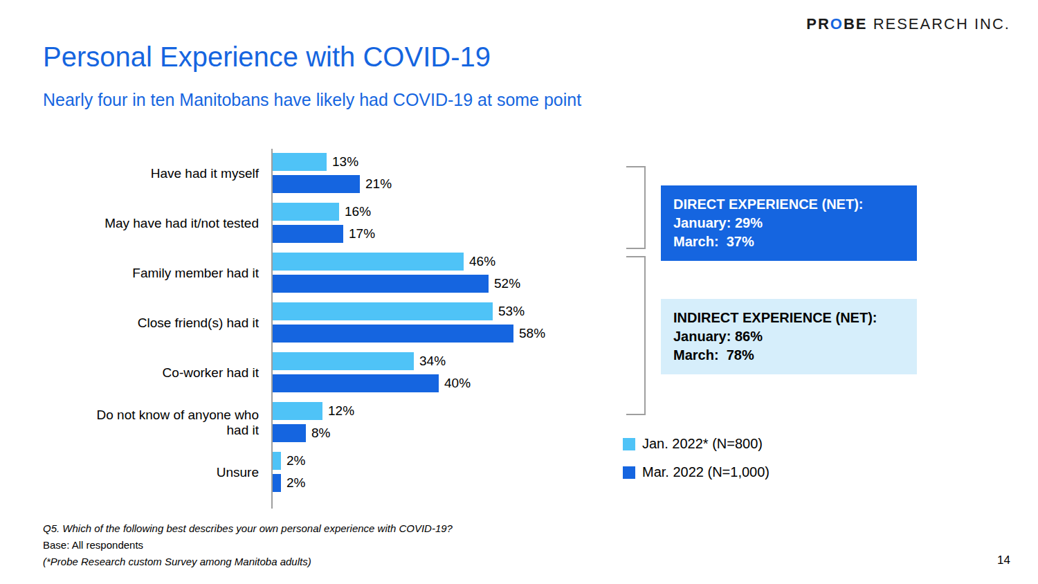PR OBE RESEARCH INC.
Personal Experience with COVID-19
Nearly four in ten Manitobans have likely had COVID-19 at some point
Have had it myself
13%
21%
May have had it/not tested
16%
17%
Family member had it
46%
52%
Close friend(s) had it
53%
58%
Co-worker had it
34%
40%
Do not know of anyone who
had it
12%
8%
Unsure
2%
2%
DIRECT EXPERIENCE (NET):
January: 29%
March: 37%
INDIRECT EXPERIENCE (NET):
January: 86%
March: 78%
Jan. 2022* (N=800)
Mar. 2022 (N=1,000)
Q5. Which of the following best describes your own personal experience with COVID-19?
Base: All respondents
(*Probe Research custom Survey among Manitoba adults)
14